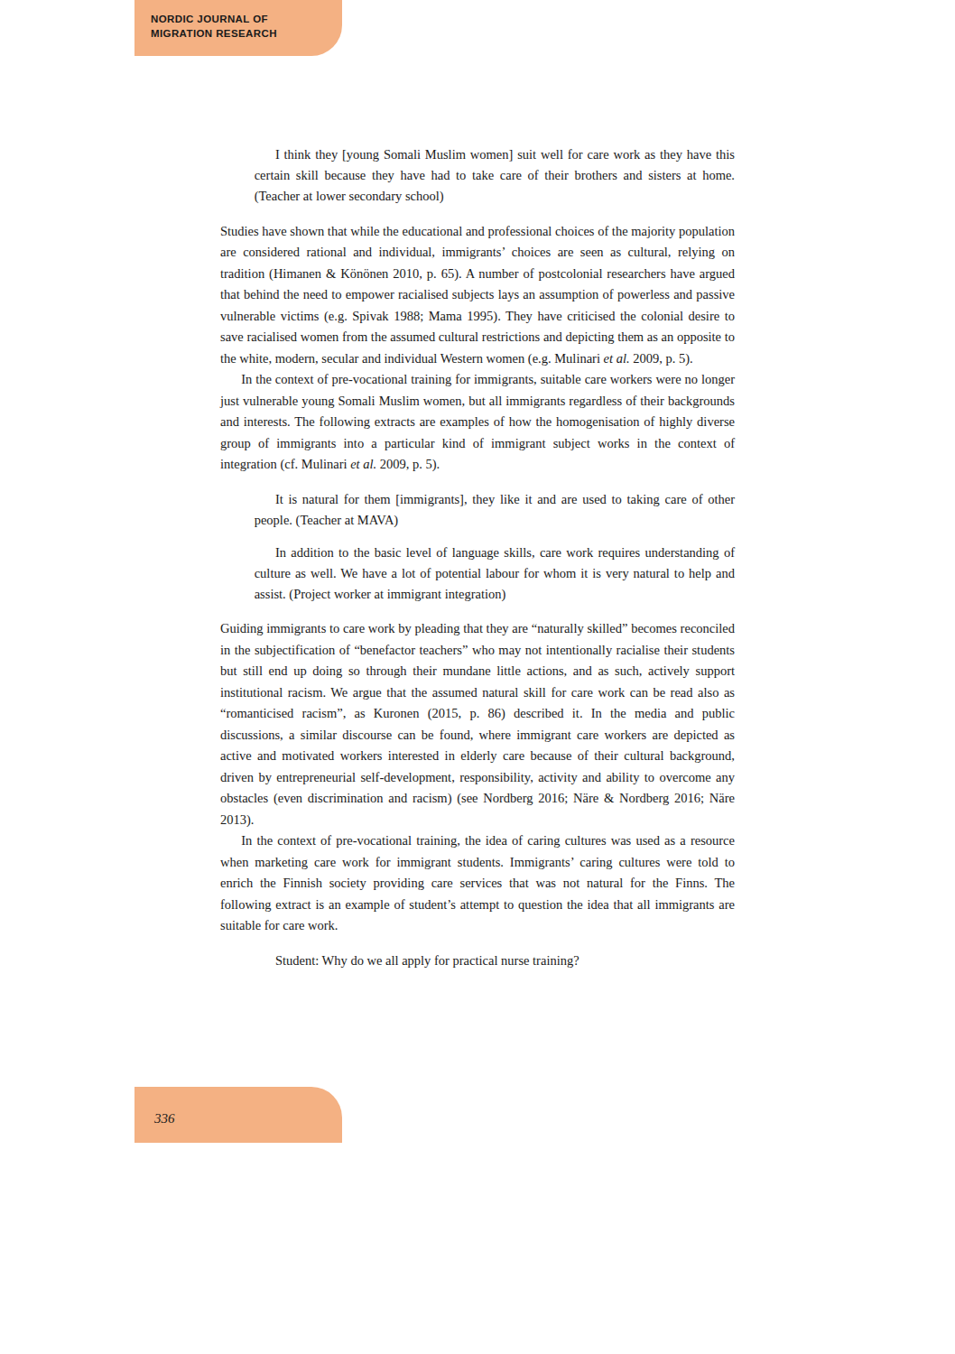Nordic Journal of
Migration Research
I think they [young Somali Muslim women] suit well for care work as they have this certain skill because they have had to take care of their brothers and sisters at home. (Teacher at lower secondary school)
Studies have shown that while the educational and professional choices of the majority population are considered rational and individual, immigrants’ choices are seen as cultural, relying on tradition (Himanen & Könönen 2010, p. 65). A number of postcolonial researchers have argued that behind the need to empower racialised subjects lays an assumption of powerless and passive vulnerable victims (e.g. Spivak 1988; Mama 1995). They have criticised the colonial desire to save racialised women from the assumed cultural restrictions and depicting them as an opposite to the white, modern, secular and individual Western women (e.g. Mulinari et al. 2009, p. 5).
In the context of pre-vocational training for immigrants, suitable care workers were no longer just vulnerable young Somali Muslim women, but all immigrants regardless of their backgrounds and interests. The following extracts are examples of how the homogenisation of highly diverse group of immigrants into a particular kind of immigrant subject works in the context of integration (cf. Mulinari et al. 2009, p. 5).
It is natural for them [immigrants], they like it and are used to taking care of other people. (Teacher at MAVA)
In addition to the basic level of language skills, care work requires understanding of culture as well. We have a lot of potential labour for whom it is very natural to help and assist. (Project worker at immigrant integration)
Guiding immigrants to care work by pleading that they are “naturally skilled” becomes reconciled in the subjectification of “benefactor teachers” who may not intentionally racialise their students but still end up doing so through their mundane little actions, and as such, actively support institutional racism. We argue that the assumed natural skill for care work can be read also as “romanticised racism”, as Kuronen (2015, p. 86) described it. In the media and public discussions, a similar discourse can be found, where immigrant care workers are depicted as active and motivated workers interested in elderly care because of their cultural background, driven by entrepreneurial self-development, responsibility, activity and ability to overcome any obstacles (even discrimination and racism) (see Nordberg 2016; Näre & Nordberg 2016; Näre 2013).
In the context of pre-vocational training, the idea of caring cultures was used as a resource when marketing care work for immigrant students. Immigrants’ caring cultures were told to enrich the Finnish society providing care services that was not natural for the Finns. The following extract is an example of student’s attempt to question the idea that all immigrants are suitable for care work.
Student: Why do we all apply for practical nurse training?
336